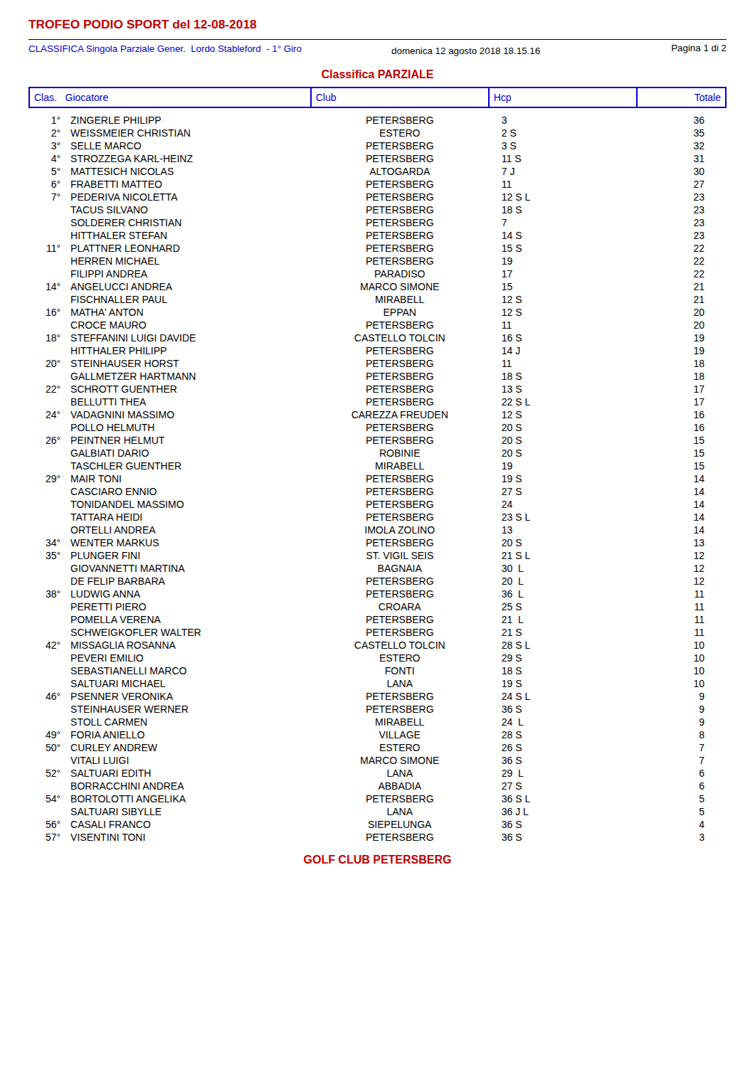TROFEO PODIO SPORT del 12-08-2018
CLASSIFICA Singola Parziale Gener. Lordo Stableford - 1° Giro domenica 12 agosto 2018 18.15.16 Pagina 1 di 2
Classifica PARZIALE
| Clas. Giocatore | Club | Hcp | Totale |
| --- | --- | --- | --- |
| 1° | ZINGERLE PHILIPP | PETERSBERG | 3 | 36 |
| 2° | WEISSMEIER CHRISTIAN | ESTERO | 2 S | 35 |
| 3° | SELLE MARCO | PETERSBERG | 3 S | 32 |
| 4° | STROZZEGA KARL-HEINZ | PETERSBERG | 11 S | 31 |
| 5° | MATTESICH NICOLAS | ALTOGARDA | 7 J | 30 |
| 6° | FRABETTI MATTEO | PETERSBERG | 11 | 27 |
| 7° | PEDERIVA NICOLETTA | PETERSBERG | 12 S L | 23 |
| | TACUS SILVANO | PETERSBERG | 18 S | 23 |
| | SOLDERER CHRISTIAN | PETERSBERG | 7 | 23 |
| | HITTHALER STEFAN | PETERSBERG | 14 S | 23 |
| 11° | PLATTNER LEONHARD | PETERSBERG | 15 S | 22 |
| | HERREN MICHAEL | PETERSBERG | 19 | 22 |
| | FILIPPI ANDREA | PARADISO | 17 | 22 |
| 14° | ANGELUCCI ANDREA | MARCO SIMONE | 15 | 21 |
| | FISCHNALLER PAUL | MIRABELL | 12 S | 21 |
| 16° | MATHA' ANTON | EPPAN | 12 S | 20 |
| | CROCE MAURO | PETERSBERG | 11 | 20 |
| 18° | STEFFANINI LUIGI DAVIDE | CASTELLO TOLCIN | 16 S | 19 |
| | HITTHALER PHILIPP | PETERSBERG | 14 J | 19 |
| 20° | STEINHAUSER HORST | PETERSBERG | 11 | 18 |
| | GALLMETZER HARTMANN | PETERSBERG | 18 S | 18 |
| 22° | SCHROTT GUENTHER | PETERSBERG | 13 S | 17 |
| | BELLUTTI THEA | PETERSBERG | 22 S L | 17 |
| 24° | VADAGNINI MASSIMO | CAREZZA FREUDEN | 12 S | 16 |
| | POLLO HELMUTH | PETERSBERG | 20 S | 16 |
| 26° | PEINTNER HELMUT | PETERSBERG | 20 S | 15 |
| | GALBIATI DARIO | ROBINIE | 20 S | 15 |
| | TASCHLER GUENTHER | MIRABELL | 19 | 15 |
| 29° | MAIR TONI | PETERSBERG | 19 S | 14 |
| | CASCIARO ENNIO | PETERSBERG | 27 S | 14 |
| | TONIDANDEL MASSIMO | PETERSBERG | 24 | 14 |
| | TATTARA HEIDI | PETERSBERG | 23 S L | 14 |
| | ORTELLI ANDREA | IMOLA ZOLINO | 13 | 14 |
| 34° | WENTER MARKUS | PETERSBERG | 20 S | 13 |
| 35° | PLUNGER FINI | ST. VIGIL SEIS | 21 S L | 12 |
| | GIOVANNETTI MARTINA | BAGNAIA | 30 L | 12 |
| | DE FELIP BARBARA | PETERSBERG | 20 L | 12 |
| 38° | LUDWIG ANNA | PETERSBERG | 36 L | 11 |
| | PERETTI PIERO | CROARA | 25 S | 11 |
| | POMELLA VERENA | PETERSBERG | 21 L | 11 |
| | SCHWEIGKOFLER WALTER | PETERSBERG | 21 S | 11 |
| 42° | MISSAGLIA ROSANNA | CASTELLO TOLCIN | 28 S L | 10 |
| | PEVERI EMILIO | ESTERO | 29 S | 10 |
| | SEBASTIANELLI MARCO | FONTI | 18 S | 10 |
| | SALTUARI MICHAEL | LANA | 19 S | 10 |
| 46° | PSENNER VERONIKA | PETERSBERG | 24 S L | 9 |
| | STEINHAUSER WERNER | PETERSBERG | 36 S | 9 |
| | STOLL CARMEN | MIRABELL | 24 L | 9 |
| 49° | FORIA ANIELLO | VILLAGE | 28 S | 8 |
| 50° | CURLEY ANDREW | ESTERO | 26 S | 7 |
| | VITALI LUIGI | MARCO SIMONE | 36 S | 7 |
| 52° | SALTUARI EDITH | LANA | 29 L | 6 |
| | BORRACCHINI ANDREA | ABBADIA | 27 S | 6 |
| 54° | BORTOLOTTI ANGELIKA | PETERSBERG | 36 S L | 5 |
| | SALTUARI SIBYLLE | LANA | 36 J L | 5 |
| 56° | CASALI FRANCO | SIEPELUNGA | 36 S | 4 |
| 57° | VISENTINI TONI | PETERSBERG | 36 S | 3 |
GOLF CLUB PETERSBERG